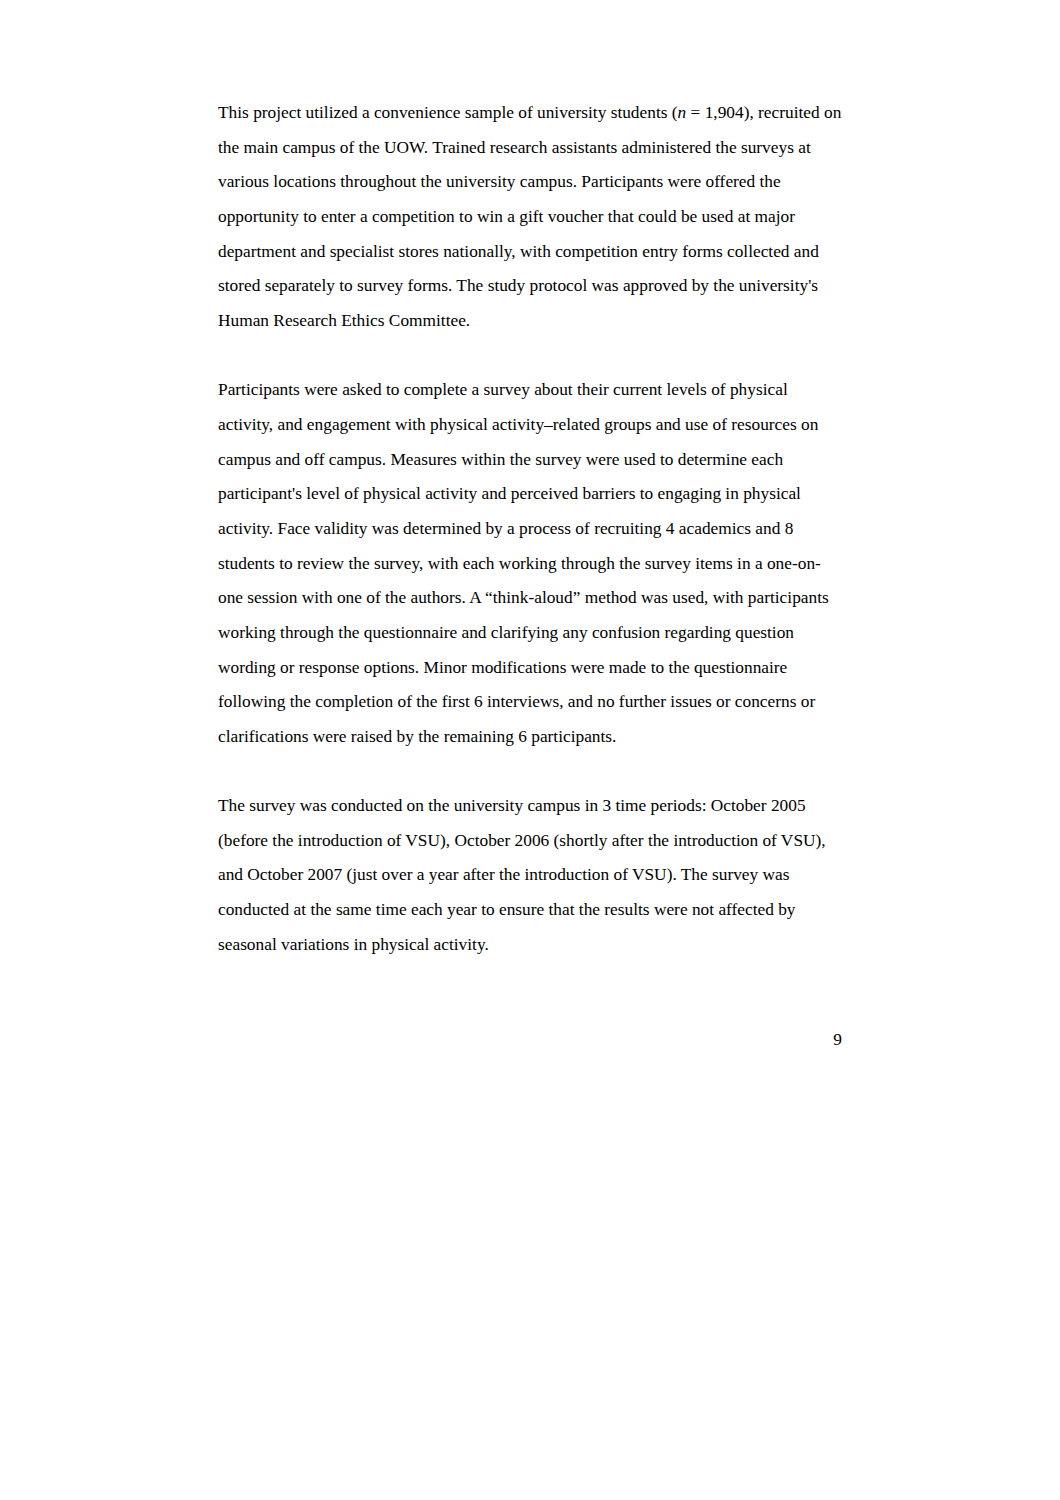This project utilized a convenience sample of university students (n = 1,904), recruited on the main campus of the UOW. Trained research assistants administered the surveys at various locations throughout the university campus. Participants were offered the opportunity to enter a competition to win a gift voucher that could be used at major department and specialist stores nationally, with competition entry forms collected and stored separately to survey forms. The study protocol was approved by the university's Human Research Ethics Committee.
Participants were asked to complete a survey about their current levels of physical activity, and engagement with physical activity–related groups and use of resources on campus and off campus. Measures within the survey were used to determine each participant's level of physical activity and perceived barriers to engaging in physical activity. Face validity was determined by a process of recruiting 4 academics and 8 students to review the survey, with each working through the survey items in a one-on-one session with one of the authors. A “think-aloud” method was used, with participants working through the questionnaire and clarifying any confusion regarding question wording or response options. Minor modifications were made to the questionnaire following the completion of the first 6 interviews, and no further issues or concerns or clarifications were raised by the remaining 6 participants.
The survey was conducted on the university campus in 3 time periods: October 2005 (before the introduction of VSU), October 2006 (shortly after the introduction of VSU), and October 2007 (just over a year after the introduction of VSU). The survey was conducted at the same time each year to ensure that the results were not affected by seasonal variations in physical activity.
9